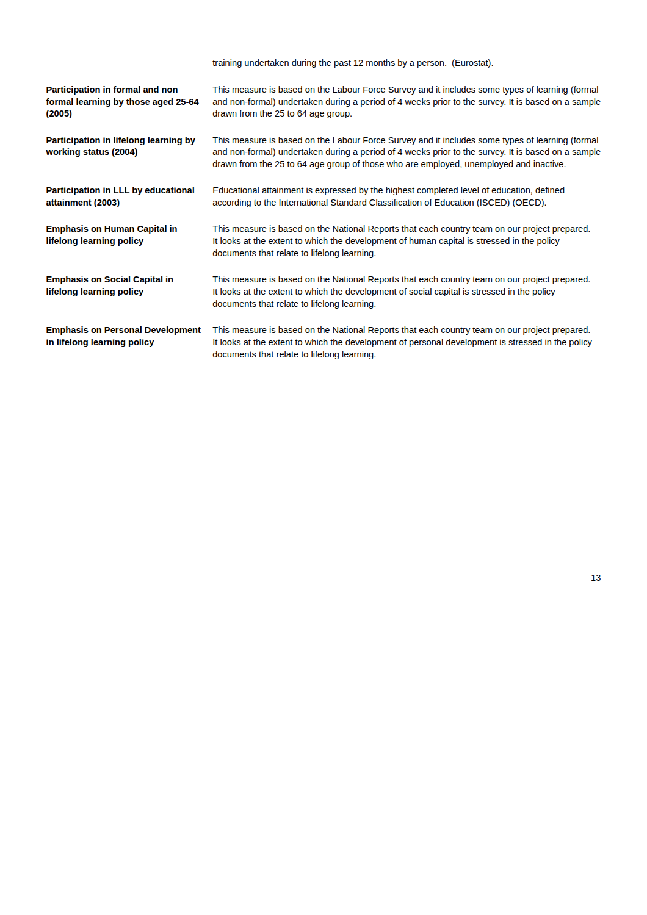| | training undertaken during the past 12 months by a person. (Eurostat). |
| Participation in formal and non formal learning by those aged 25-64 (2005) | This measure is based on the Labour Force Survey and it includes some types of learning (formal and non-formal) undertaken during a period of 4 weeks prior to the survey. It is based on a sample drawn from the 25 to 64 age group. |
| Participation in lifelong learning by working status (2004) | This measure is based on the Labour Force Survey and it includes some types of learning (formal and non-formal) undertaken during a period of 4 weeks prior to the survey. It is based on a sample drawn from the 25 to 64 age group of those who are employed, unemployed and inactive. |
| Participation in LLL by educational attainment (2003) | Educational attainment is expressed by the highest completed level of education, defined according to the International Standard Classification of Education (ISCED) (OECD). |
| Emphasis on Human Capital in lifelong learning policy | This measure is based on the National Reports that each country team on our project prepared. It looks at the extent to which the development of human capital is stressed in the policy documents that relate to lifelong learning. |
| Emphasis on Social Capital in lifelong learning policy | This measure is based on the National Reports that each country team on our project prepared. It looks at the extent to which the development of social capital is stressed in the policy documents that relate to lifelong learning. |
| Emphasis on Personal Development in lifelong learning policy | This measure is based on the National Reports that each country team on our project prepared. It looks at the extent to which the development of personal development is stressed in the policy documents that relate to lifelong learning. |
13